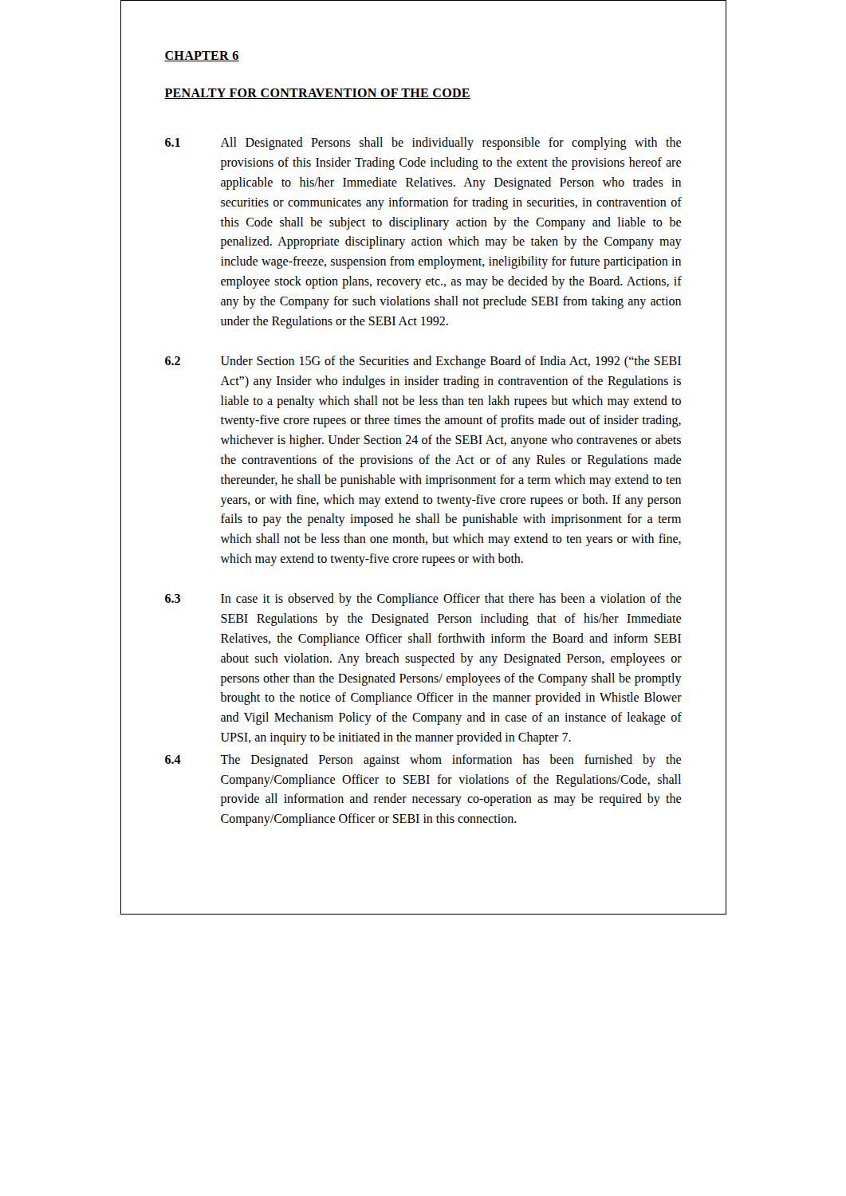CHAPTER 6
PENALTY FOR CONTRAVENTION OF THE CODE
6.1
All Designated Persons shall be individually responsible for complying with the provisions of this Insider Trading Code including to the extent the provisions hereof are applicable to his/her Immediate Relatives. Any Designated Person who trades in securities or communicates any information for trading in securities, in contravention of this Code shall be subject to disciplinary action by the Company and liable to be penalized. Appropriate disciplinary action which may be taken by the Company may include wage-freeze, suspension from employment, ineligibility for future participation in employee stock option plans, recovery etc., as may be decided by the Board. Actions, if any by the Company for such violations shall not preclude SEBI from taking any action under the Regulations or the SEBI Act 1992.
6.2
Under Section 15G of the Securities and Exchange Board of India Act, 1992 (“the SEBI Act”) any Insider who indulges in insider trading in contravention of the Regulations is liable to a penalty which shall not be less than ten lakh rupees but which may extend to twenty-five crore rupees or three times the amount of profits made out of insider trading, whichever is higher. Under Section 24 of the SEBI Act, anyone who contravenes or abets the contraventions of the provisions of the Act or of any Rules or Regulations made thereunder, he shall be punishable with imprisonment for a term which may extend to ten years, or with fine, which may extend to twenty-five crore rupees or both. If any person fails to pay the penalty imposed he shall be punishable with imprisonment for a term which shall not be less than one month, but which may extend to ten years or with fine, which may extend to twenty-five crore rupees or with both.
6.3
In case it is observed by the Compliance Officer that there has been a violation of the SEBI Regulations by the Designated Person including that of his/her Immediate Relatives, the Compliance Officer shall forthwith inform the Board and inform SEBI about such violation. Any breach suspected by any Designated Person, employees or persons other than the Designated Persons/ employees of the Company shall be promptly brought to the notice of Compliance Officer in the manner provided in Whistle Blower and Vigil Mechanism Policy of the Company and in case of an instance of leakage of UPSI, an inquiry to be initiated in the manner provided in Chapter 7.
6.4
The Designated Person against whom information has been furnished by the Company/Compliance Officer to SEBI for violations of the Regulations/Code, shall provide all information and render necessary co-operation as may be required by the Company/Compliance Officer or SEBI in this connection.